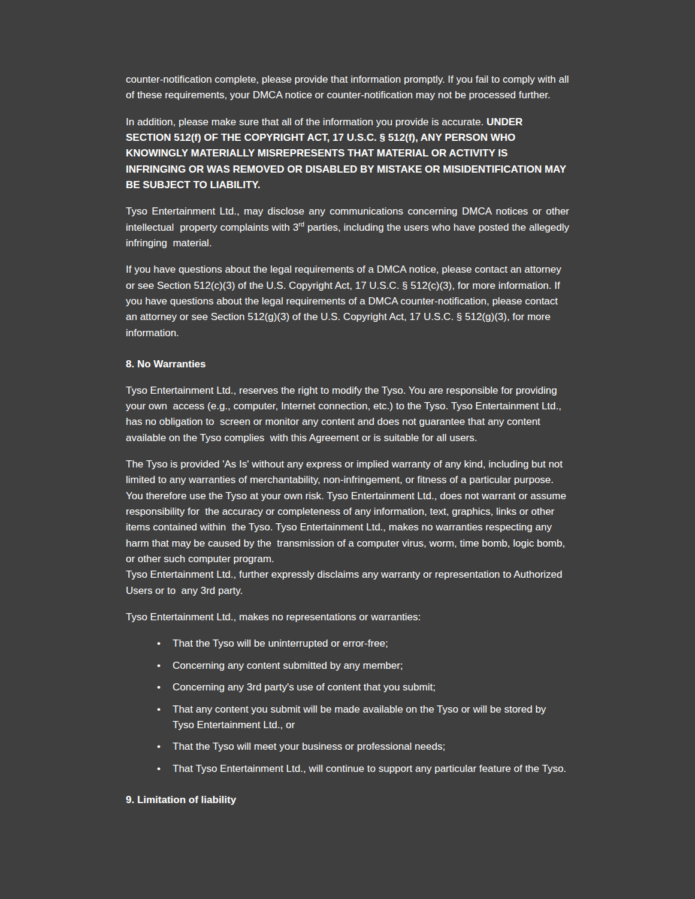counter-notification complete, please provide that information promptly. If you fail to comply with all of these requirements, your DMCA notice or counter-notification may not be processed further.
In addition, please make sure that all of the information you provide is accurate. UNDER SECTION 512(f) OF THE COPYRIGHT ACT, 17 U.S.C. § 512(f), ANY PERSON WHO KNOWINGLY MATERIALLY MISREPRESENTS THAT MATERIAL OR ACTIVITY IS INFRINGING OR WAS REMOVED OR DISABLED BY MISTAKE OR MISIDENTIFICATION MAY BE SUBJECT TO LIABILITY.
Tyso Entertainment Ltd., may disclose any communications concerning DMCA notices or other intellectual property complaints with 3rd parties, including the users who have posted the allegedly infringing material.
If you have questions about the legal requirements of a DMCA notice, please contact an attorney or see Section 512(c)(3) of the U.S. Copyright Act, 17 U.S.C. § 512(c)(3), for more information. If you have questions about the legal requirements of a DMCA counter-notification, please contact an attorney or see Section 512(g)(3) of the U.S. Copyright Act, 17 U.S.C. § 512(g)(3), for more information.
8. No Warranties
Tyso Entertainment Ltd., reserves the right to modify the Tyso. You are responsible for providing your own access (e.g., computer, Internet connection, etc.) to the Tyso. Tyso Entertainment Ltd., has no obligation to screen or monitor any content and does not guarantee that any content available on the Tyso complies with this Agreement or is suitable for all users.
The Tyso is provided 'As Is' without any express or implied warranty of any kind, including but not limited to any warranties of merchantability, non-infringement, or fitness of a particular purpose. You therefore use the Tyso at your own risk. Tyso Entertainment Ltd., does not warrant or assume responsibility for the accuracy or completeness of any information, text, graphics, links or other items contained within the Tyso. Tyso Entertainment Ltd., makes no warranties respecting any harm that may be caused by the transmission of a computer virus, worm, time bomb, logic bomb, or other such computer program.
Tyso Entertainment Ltd., further expressly disclaims any warranty or representation to Authorized Users or to any 3rd party.
Tyso Entertainment Ltd., makes no representations or warranties:
That the Tyso will be uninterrupted or error-free;
Concerning any content submitted by any member;
Concerning any 3rd party's use of content that you submit;
That any content you submit will be made available on the Tyso or will be stored by Tyso Entertainment Ltd., or
That the Tyso will meet your business or professional needs;
That Tyso Entertainment Ltd., will continue to support any particular feature of the Tyso.
9. Limitation of liability